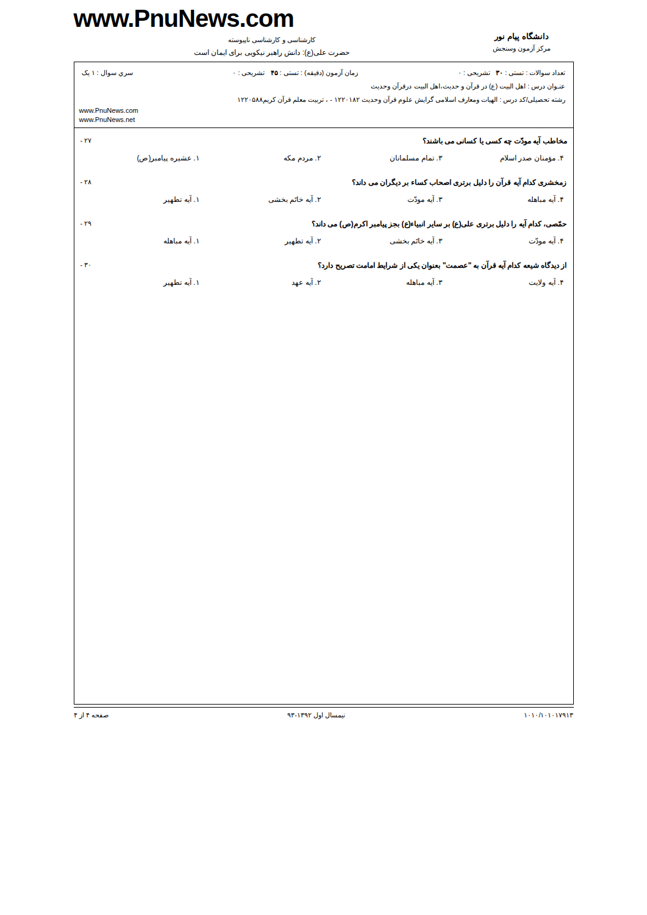www.PnuNews.com
دانشگاه پیام نور
مرکز آزمون وسنجش
کارشناسی و کارشناسی ناپیوسته
حضرت علی(ع): دانش راهبر نیکویی برای ایمان است
تعداد سوالات : تستی : ۳۰ تشریحی : ۰
زمان آزمون (دقیقه) : تستی : ۴۵ تشریحی : ۰
سري سوال : ۱ یک
عنـوان درس : اهل البیت (ع) در قرآن و حدیث،اهل البیت درقرآن وحدیث
رشته تحصیلی/کد درس : الهیات ومعارف اسلامی گرایش علوم قرآن وحدیث ۱۲۲۰۱۸۲ - ، تربیت معلم قرآن کریم۱۲۲۰۵۸۸
www.PnuNews.com
www.PnuNews.net
مخاطب آیه مودّت چه کسی یا کسانی می باشند؟ ۲۷ -
۴. مؤمنان صدر اسلام
۳. تمام مسلمانان
۲. مردم مکه
۱. عشیره پیامبر(ص)
زمخشری کدام آیه قرآن را دلیل برتری اصحاب کساء بر دیگران می داند؟ ۲۸ -
۴. آیه مباهله
۳. آیه مودّت
۲. آیه خاتَم بخشی
۱. آیه تطهیر
حمّصی، کدام آیه را دلیل برتری علی(ع) بر سایر انبیاء(ع) بجز پیامبر اکرم(ص) می داند؟ ۲۹ -
۴. آیه مودّت
۳. آیه خاتَم بخشی
۲. آیه تطهیر
۱. آیه مباهله
از دیدگاه شیعه کدام آیه قرآن به "عصمت" بعنوان یکی از شرایط امامت تصریح دارد؟ ۳۰ -
۴. آیه ولایت
۳. آیه مباهله
۲. آیه عهد
۱. آیه تطهیر
۱۰۱۰/۱۰۱۰۱۷۹۱۳
نیمسال اول ۱۳۹۲-۹۳
صفحه ۴ از ۴